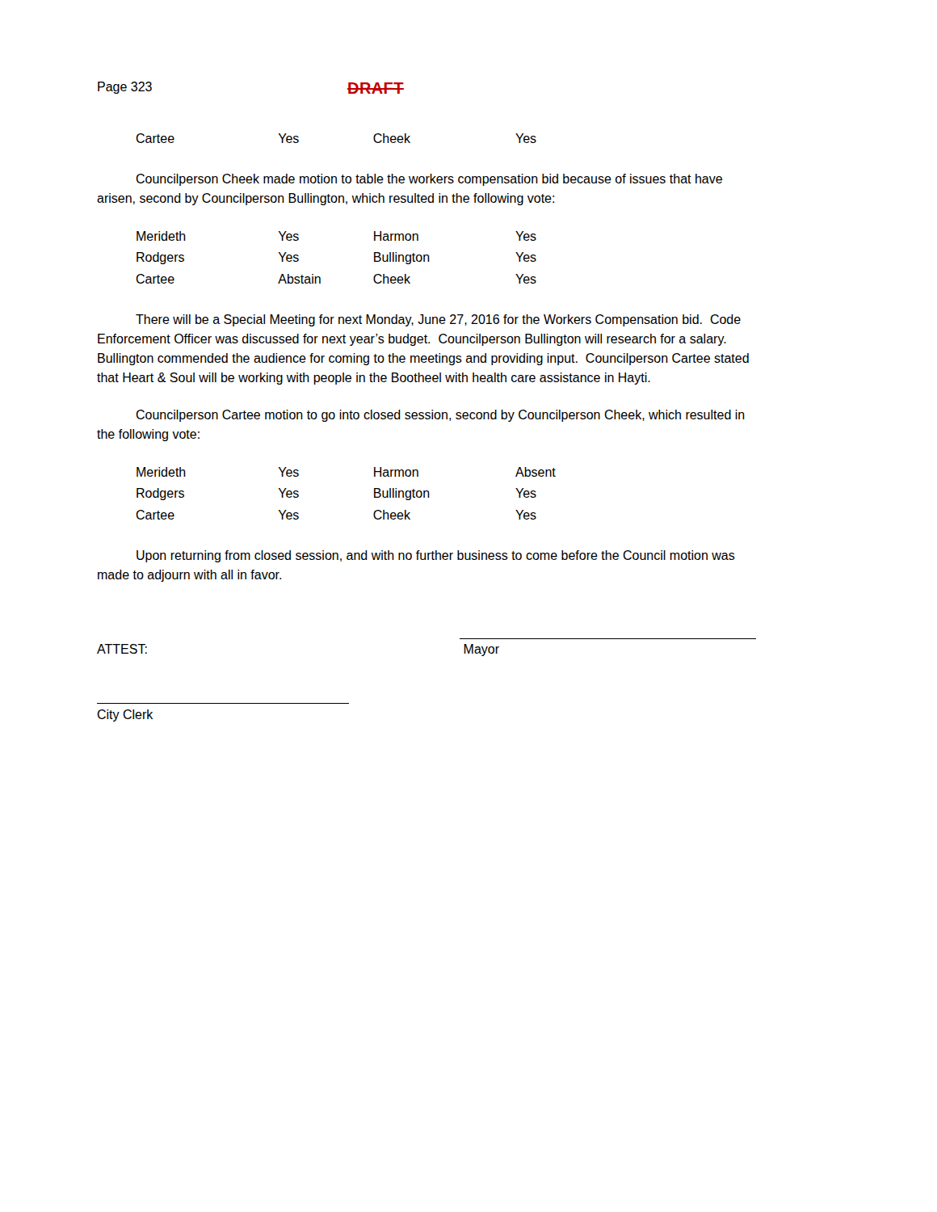Page 323 DRAFT
| Cartee | Yes | Cheek | Yes |
Councilperson Cheek made motion to table the workers compensation bid because of issues that have arisen, second by Councilperson Bullington, which resulted in the following vote:
| Merideth | Yes | Harmon | Yes |
| Rodgers | Yes | Bullington | Yes |
| Cartee | Abstain | Cheek | Yes |
There will be a Special Meeting for next Monday, June 27, 2016 for the Workers Compensation bid. Code Enforcement Officer was discussed for next year’s budget. Councilperson Bullington will research for a salary. Bullington commended the audience for coming to the meetings and providing input. Councilperson Cartee stated that Heart & Soul will be working with people in the Bootheel with health care assistance in Hayti.
Councilperson Cartee motion to go into closed session, second by Councilperson Cheek, which resulted in the following vote:
| Merideth | Yes | Harmon | Absent |
| Rodgers | Yes | Bullington | Yes |
| Cartee | Yes | Cheek | Yes |
Upon returning from closed session, and with no further business to come before the Council motion was made to adjourn with all in favor.
ATTEST:
Mayor
City Clerk